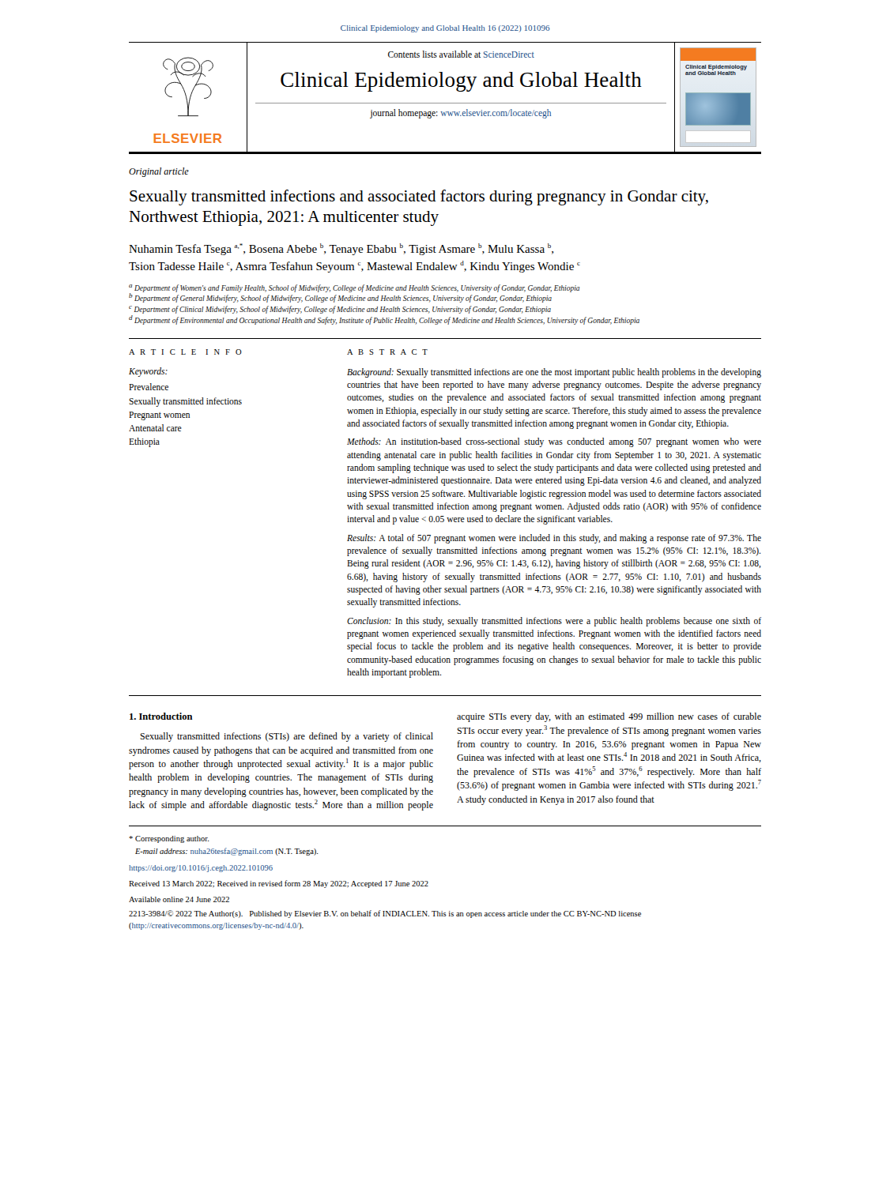Clinical Epidemiology and Global Health 16 (2022) 101096
ELSEVIER
Contents lists available at ScienceDirect
Clinical Epidemiology and Global Health
journal homepage: www.elsevier.com/locate/cegh
Clinical Epidemiology and Global Health
Original article
Sexually transmitted infections and associated factors during pregnancy in Gondar city, Northwest Ethiopia, 2021: A multicenter study
Nuhamin Tesfa Tsega a,*, Bosena Abebe b, Tenaye Ebabu b, Tigist Asmare b, Mulu Kassa b,
Tsion Tadesse Haile c, Asmra Tesfahun Seyoum c, Mastewal Endalew d, Kindu Yinges Wondie c
a Department of Women's and Family Health, School of Midwifery, College of Medicine and Health Sciences, University of Gondar, Gondar, Ethiopia
b Department of General Midwifery, School of Midwifery, College of Medicine and Health Sciences, University of Gondar, Gondar, Ethiopia
c Department of Clinical Midwifery, School of Midwifery, College of Medicine and Health Sciences, University of Gondar, Gondar, Ethiopia
d Department of Environmental and Occupational Health and Safety, Institute of Public Health, College of Medicine and Health Sciences, University of Gondar, Ethiopia
A R T I C L E I N F O
Keywords:
Prevalence
Sexually transmitted infections
Pregnant women
Antenatal care
Ethiopia
A B S T R A C T
Background: Sexually transmitted infections are one the most important public health problems in the developing countries that have been reported to have many adverse pregnancy outcomes. Despite the adverse pregnancy outcomes, studies on the prevalence and associated factors of sexual transmitted infection among pregnant women in Ethiopia, especially in our study setting are scarce. Therefore, this study aimed to assess the prevalence and associated factors of sexually transmitted infection among pregnant women in Gondar city, Ethiopia.
Methods: An institution-based cross-sectional study was conducted among 507 pregnant women who were attending antenatal care in public health facilities in Gondar city from September 1 to 30, 2021. A systematic random sampling technique was used to select the study participants and data were collected using pretested and interviewer-administered questionnaire. Data were entered using Epi-data version 4.6 and cleaned, and analyzed using SPSS version 25 software. Multivariable logistic regression model was used to determine factors associated with sexual transmitted infection among pregnant women. Adjusted odds ratio (AOR) with 95% of confidence interval and p value < 0.05 were used to declare the significant variables.
Results: A total of 507 pregnant women were included in this study, and making a response rate of 97.3%. The prevalence of sexually transmitted infections among pregnant women was 15.2% (95% CI: 12.1%, 18.3%). Being rural resident (AOR = 2.96, 95% CI: 1.43, 6.12), having history of stillbirth (AOR = 2.68, 95% CI: 1.08, 6.68), having history of sexually transmitted infections (AOR = 2.77, 95% CI: 1.10, 7.01) and husbands suspected of having other sexual partners (AOR = 4.73, 95% CI: 2.16, 10.38) were significantly associated with sexually transmitted infections.
Conclusion: In this study, sexually transmitted infections were a public health problems because one sixth of pregnant women experienced sexually transmitted infections. Pregnant women with the identified factors need special focus to tackle the problem and its negative health consequences. Moreover, it is better to provide community-based education programmes focusing on changes to sexual behavior for male to tackle this public health important problem.
1. Introduction
Sexually transmitted infections (STIs) are defined by a variety of clinical syndromes caused by pathogens that can be acquired and transmitted from one person to another through unprotected sexual activity.1 It is a major public health problem in developing countries. The management of STIs during pregnancy in many developing countries has, however, been complicated by the lack of simple and affordable diagnostic tests.2 More than a million people acquire STIs every day, with an estimated 499 million new cases of curable STIs occur every year.3 The prevalence of STIs among pregnant women varies from country to country. In 2016, 53.6% pregnant women in Papua New Guinea was infected with at least one STIs.4 In 2018 and 2021 in South Africa, the prevalence of STIs was 41%5 and 37%,6 respectively. More than half (53.6%) of pregnant women in Gambia were infected with STIs during 2021.7 A study conducted in Kenya in 2017 also found that
* Corresponding author.
E-mail address: nuha26tesfa@gmail.com (N.T. Tsega).
https://doi.org/10.1016/j.cegh.2022.101096
Received 13 March 2022; Received in revised form 28 May 2022; Accepted 17 June 2022
Available online 24 June 2022
2213-3984/© 2022 The Author(s). Published by Elsevier B.V. on behalf of INDIACLEN. This is an open access article under the CC BY-NC-ND license (http://creativecommons.org/licenses/by-nc-nd/4.0/).